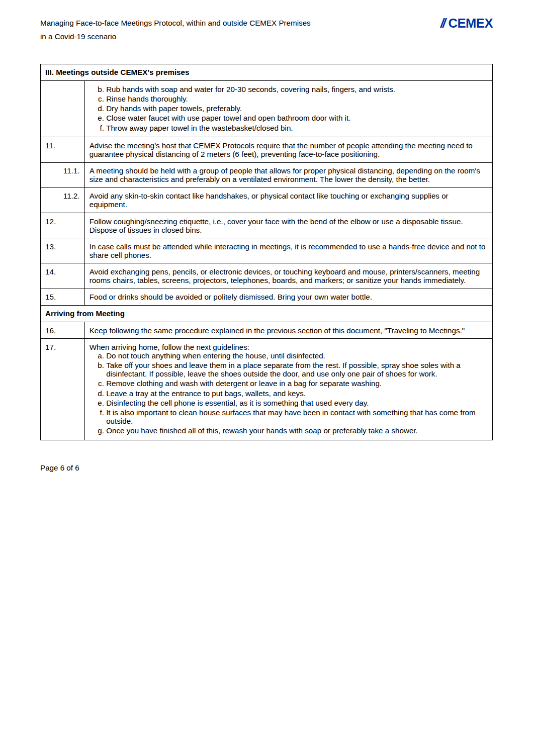Managing Face-to-face Meetings Protocol, within and outside CEMEX Premises
in a Covid-19 scenario
//CEMEX
| III. Meetings outside CEMEX's premises |
| | Rub hands with soap and water for 20-30 seconds, covering nails, fingers, and wrists. Rinse hands thoroughly. Dry hands with paper towels, preferably. Close water faucet with use paper towel and open bathroom door with it. Throw away paper towel in the wastebasket/closed bin. |
| 11. | Advise the meeting’s host that CEMEX Protocols require that the number of people attending the meeting need to guarantee physical distancing of 2 meters (6 feet), preventing face-to-face positioning. |
| 11.1. | A meeting should be held with a group of people that allows for proper physical distancing, depending on the room's size and characteristics and preferably on a ventilated environment. The lower the density, the better. |
| 11.2. | Avoid any skin-to-skin contact like handshakes, or physical contact like touching or exchanging supplies or equipment. |
| 12. | Follow coughing/sneezing etiquette, i.e., cover your face with the bend of the elbow or use a disposable tissue. Dispose of tissues in closed bins. |
| 13. | In case calls must be attended while interacting in meetings, it is recommended to use a hands-free device and not to share cell phones. |
| 14. | Avoid exchanging pens, pencils, or electronic devices, or touching keyboard and mouse, printers/scanners, meeting rooms chairs, tables, screens, projectors, telephones, boards, and markers; or sanitize your hands immediately. |
| 15. | Food or drinks should be avoided or politely dismissed. Bring your own water bottle. |
| Arriving from Meeting |
| 16. | Keep following the same procedure explained in the previous section of this document, "Traveling to Meetings." |
| 17. | When arriving home, follow the next guidelines: Do not touch anything when entering the house, until disinfected. Take off your shoes and leave them in a place separate from the rest. If possible, spray shoe soles with a disinfectant. If possible, leave the shoes outside the door, and use only one pair of shoes for work. Remove clothing and wash with detergent or leave in a bag for separate washing. Leave a tray at the entrance to put bags, wallets, and keys. Disinfecting the cell phone is essential, as it is something that used every day. It is also important to clean house surfaces that may have been in contact with something that has come from outside. Once you have finished all of this, rewash your hands with soap or preferably take a shower. |
Page 6 of 6